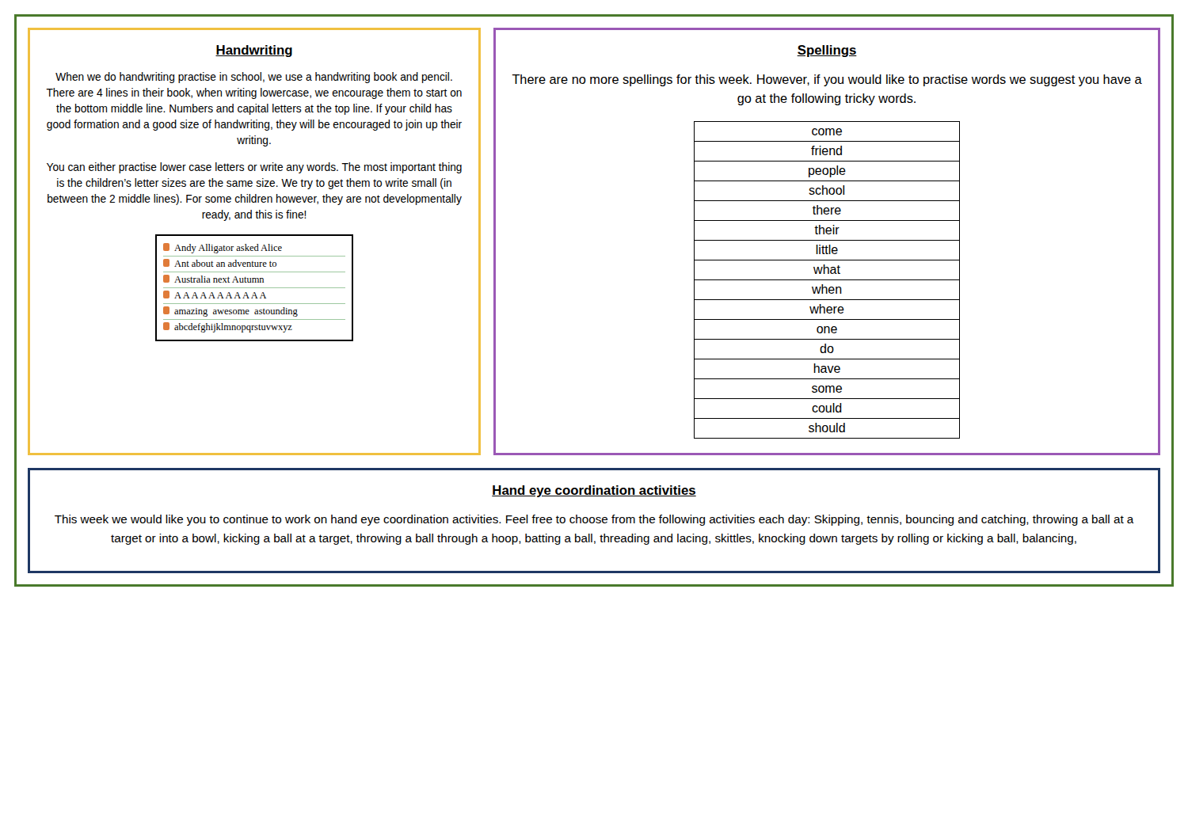Handwriting
When we do handwriting practise in school, we use a handwriting book and pencil. There are 4 lines in their book, when writing lowercase, we encourage them to start on the bottom middle line. Numbers and capital letters at the top line. If your child has good formation and a good size of handwriting, they will be encouraged to join up their writing.
You can either practise lower case letters or write any words. The most important thing is the children’s letter sizes are the same size. We try to get them to write small (in between the 2 middle lines). For some children however, they are not developmentally ready, and this is fine!
Andy Alligator asked Alice
Ant about an adventure to
Australia next Autumn
A A A A A A A A A A A
amazing awesome astounding
abcdefghijklmnopqrstuvwxyz
Spellings
There are no more spellings for this week. However, if you would like to practise words we suggest you have a go at the following tricky words.
| come |
| friend |
| people |
| school |
| there |
| their |
| little |
| what |
| when |
| where |
| one |
| do |
| have |
| some |
| could |
| should |
Hand eye coordination activities
This week we would like you to continue to work on hand eye coordination activities. Feel free to choose from the following activities each day: Skipping, tennis, bouncing and catching, throwing a ball at a target or into a bowl, kicking a ball at a target, throwing a ball through a hoop, batting a ball, threading and lacing, skittles, knocking down targets by rolling or kicking a ball, balancing,